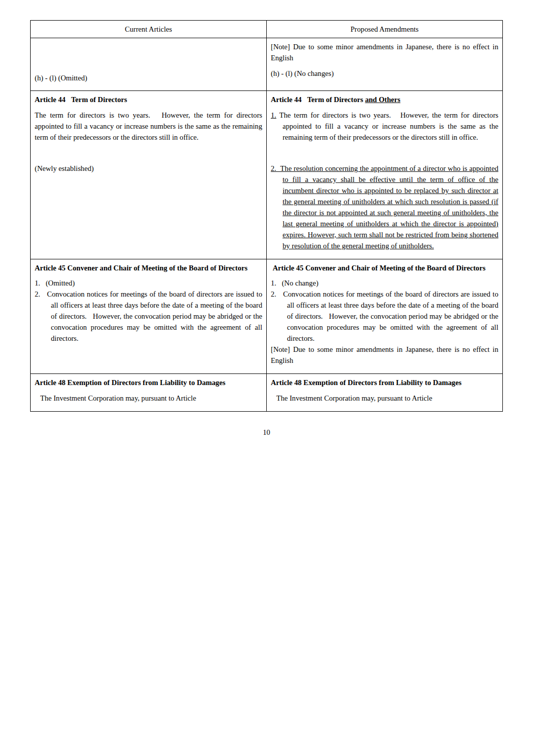| Current Articles | Proposed Amendments |
| --- | --- |
| (h) - (l) (Omitted) | [Note] Due to some minor amendments in Japanese, there is no effect in English (h) - (l) (No changes) |
| Article 44 Term of Directors The term for directors is two years. However, the term for directors appointed to fill a vacancy or increase numbers is the same as the remaining term of their predecessors or the directors still in office. (Newly established) | Article 44 Term of Directors and Others 1. The term for directors is two years. However, the term for directors appointed to fill a vacancy or increase numbers is the same as the remaining term of their predecessors or the directors still in office. 2. The resolution concerning the appointment of a director who is appointed to fill a vacancy shall be effective until the term of office of the incumbent director who is appointed to be replaced by such director at the general meeting of unitholders at which such resolution is passed (if the director is not appointed at such general meeting of unitholders, the last general meeting of unitholders at which the director is appointed) expires. However, such term shall not be restricted from being shortened by resolution of the general meeting of unitholders. |
| Article 45 Convener and Chair of Meeting of the Board of Directors 1. (Omitted) 2. Convocation notices for meetings of the board of directors are issued to all officers at least three days before the date of a meeting of the board of directors. However, the convocation period may be abridged or the convocation procedures may be omitted with the agreement of all directors. | Article 45 Convener and Chair of Meeting of the Board of Directors 1. (No change) 2. Convocation notices for meetings of the board of directors are issued to all officers at least three days before the date of a meeting of the board of directors. However, the convocation period may be abridged or the convocation procedures may be omitted with the agreement of all directors. [Note] Due to some minor amendments in Japanese, there is no effect in English |
| Article 48 Exemption of Directors from Liability to Damages The Investment Corporation may, pursuant to Article | Article 48 Exemption of Directors from Liability to Damages The Investment Corporation may, pursuant to Article |
10